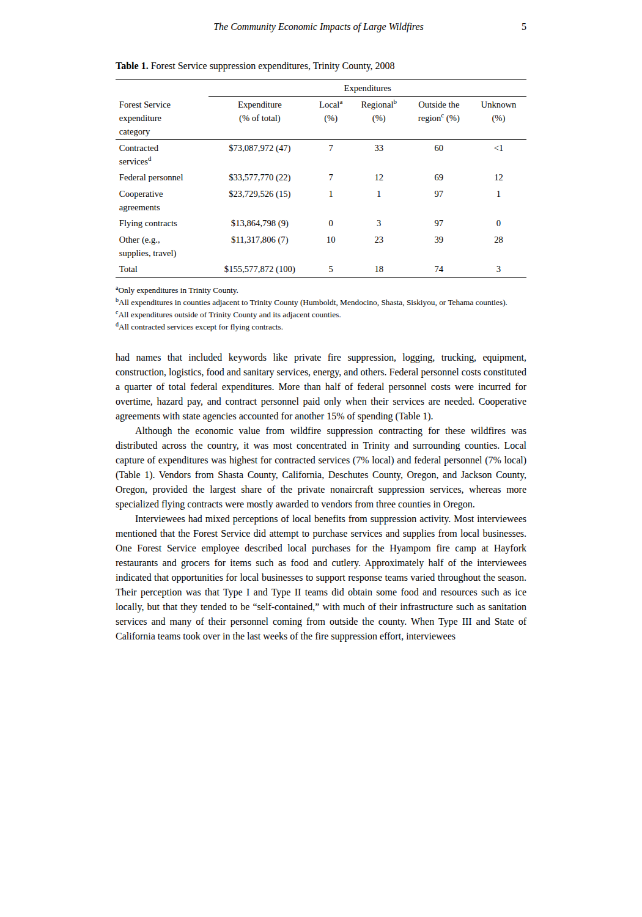The Community Economic Impacts of Large Wildfires 5
Table 1. Forest Service suppression expenditures, Trinity County, 2008
| | Expenditures |
| --- | --- |
| Forest Service expenditure category | Expenditure (% of total) | Local a (%) | Regional b (%) | Outside the region c (%) | Unknown (%) |
| Contracted services d | $73,087,972 (47) | 7 | 33 | 60 | <1 |
| Federal personnel | $33,577,770 (22) | 7 | 12 | 69 | 12 |
| Cooperative agreements | $23,729,526 (15) | 1 | 1 | 97 | 1 |
| Flying contracts | $13,864,798 (9) | 0 | 3 | 97 | 0 |
| Other (e.g., supplies, travel) | $11,317,806 (7) | 10 | 23 | 39 | 28 |
| Total | $155,577,872 (100) | 5 | 18 | 74 | 3 |
aOnly expenditures in Trinity County.
bAll expenditures in counties adjacent to Trinity County (Humboldt, Mendocino, Shasta, Siskiyou, or Tehama counties).
cAll expenditures outside of Trinity County and its adjacent counties.
dAll contracted services except for flying contracts.
had names that included keywords like private fire suppression, logging, trucking, equipment, construction, logistics, food and sanitary services, energy, and others. Federal personnel costs constituted a quarter of total federal expenditures. More than half of federal personnel costs were incurred for overtime, hazard pay, and contract personnel paid only when their services are needed. Cooperative agreements with state agencies accounted for another 15% of spending (Table 1).
Although the economic value from wildfire suppression contracting for these wildfires was distributed across the country, it was most concentrated in Trinity and surrounding counties. Local capture of expenditures was highest for contracted services (7% local) and federal personnel (7% local) (Table 1). Vendors from Shasta County, California, Deschutes County, Oregon, and Jackson County, Oregon, provided the largest share of the private nonaircraft suppression services, whereas more specialized flying contracts were mostly awarded to vendors from three counties in Oregon.
Interviewees had mixed perceptions of local benefits from suppression activity. Most interviewees mentioned that the Forest Service did attempt to purchase services and supplies from local businesses. One Forest Service employee described local purchases for the Hyampom fire camp at Hayfork restaurants and grocers for items such as food and cutlery. Approximately half of the interviewees indicated that opportunities for local businesses to support response teams varied throughout the season. Their perception was that Type I and Type II teams did obtain some food and resources such as ice locally, but that they tended to be “self-contained,” with much of their infrastructure such as sanitation services and many of their personnel coming from outside the county. When Type III and State of California teams took over in the last weeks of the fire suppression effort, interviewees